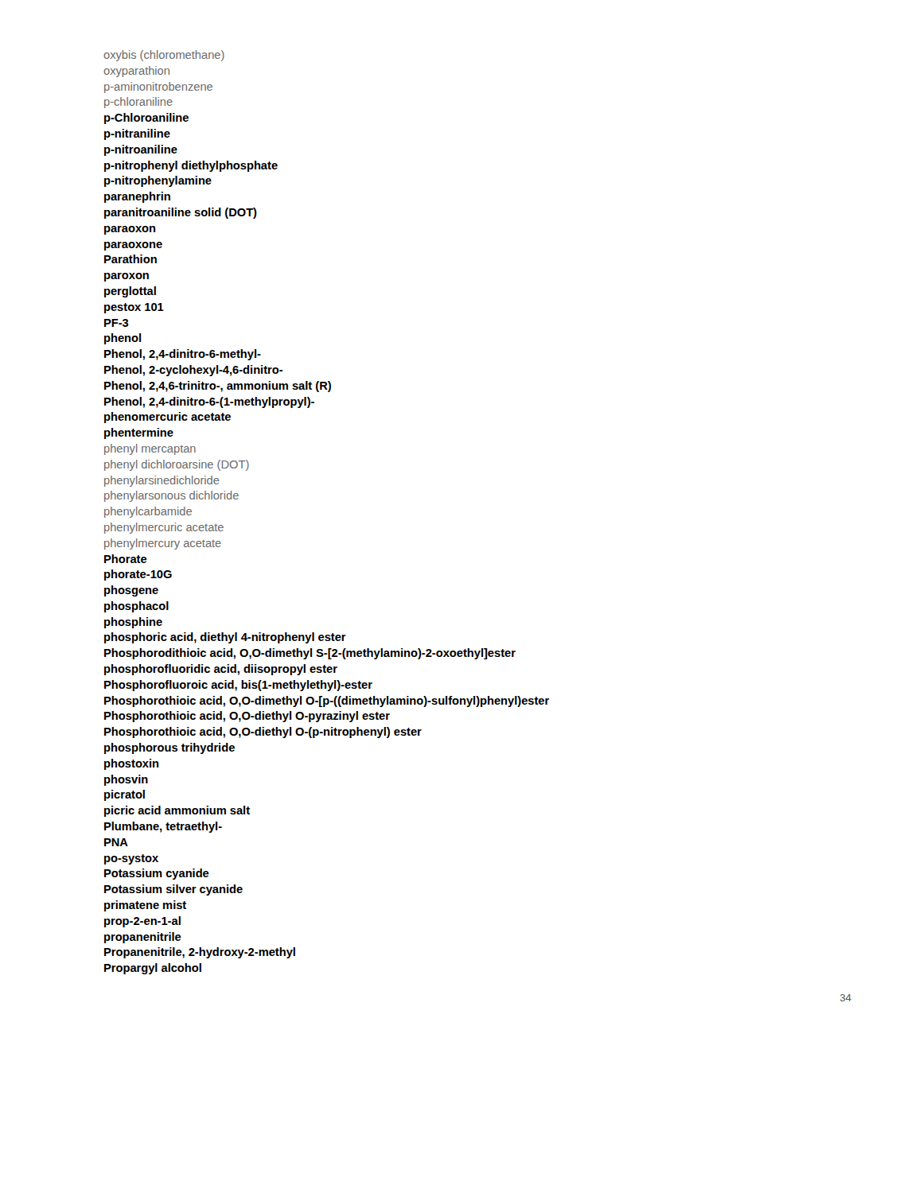oxybis (chloromethane)
oxyparathion
p-aminonitrobenzene
p-chloraniline
p-Chloroaniline
p-nitraniline
p-nitroaniline
p-nitrophenyl diethylphosphate
p-nitrophenylamine
paranephrin
paranitroaniline solid (DOT)
paraoxon
paraoxone
Parathion
paroxon
perglottal
pestox 101
PF-3
phenol
Phenol, 2,4-dinitro-6-methyl-
Phenol, 2-cyclohexyl-4,6-dinitro-
Phenol, 2,4,6-trinitro-, ammonium salt (R)
Phenol, 2,4-dinitro-6-(1-methylpropyl)-
phenomercuric acetate
phentermine
phenyl mercaptan
phenyl dichloroarsine (DOT)
phenylarsinedichloride
phenylarsonous dichloride
phenylcarbamide
phenylmercuric acetate
phenylmercury acetate
Phorate
phorate-10G
phosgene
phosphacol
phosphine
phosphoric acid, diethyl 4-nitrophenyl ester
Phosphorodithioic acid, O,O-dimethyl S-[2-(methylamino)-2-oxoethyl]ester
phosphorofluoridic acid, diisopropyl ester
Phosphorofluoroic acid, bis(1-methylethyl)-ester
Phosphorothioic acid, O,O-dimethyl O-[p-((dimethylamino)-sulfonyl)phenyl)ester
Phosphorothioic acid, O,O-diethyl O-pyrazinyl ester
Phosphorothioic acid, O,O-diethyl O-(p-nitrophenyl) ester
phosphorous trihydride
phostoxin
phosvin
picratol
picric acid ammonium salt
Plumbane, tetraethyl-
PNA
po-systox
Potassium cyanide
Potassium silver cyanide
primatene mist
prop-2-en-1-al
propanenitrile
Propanenitrile, 2-hydroxy-2-methyl
Propargyl alcohol
34